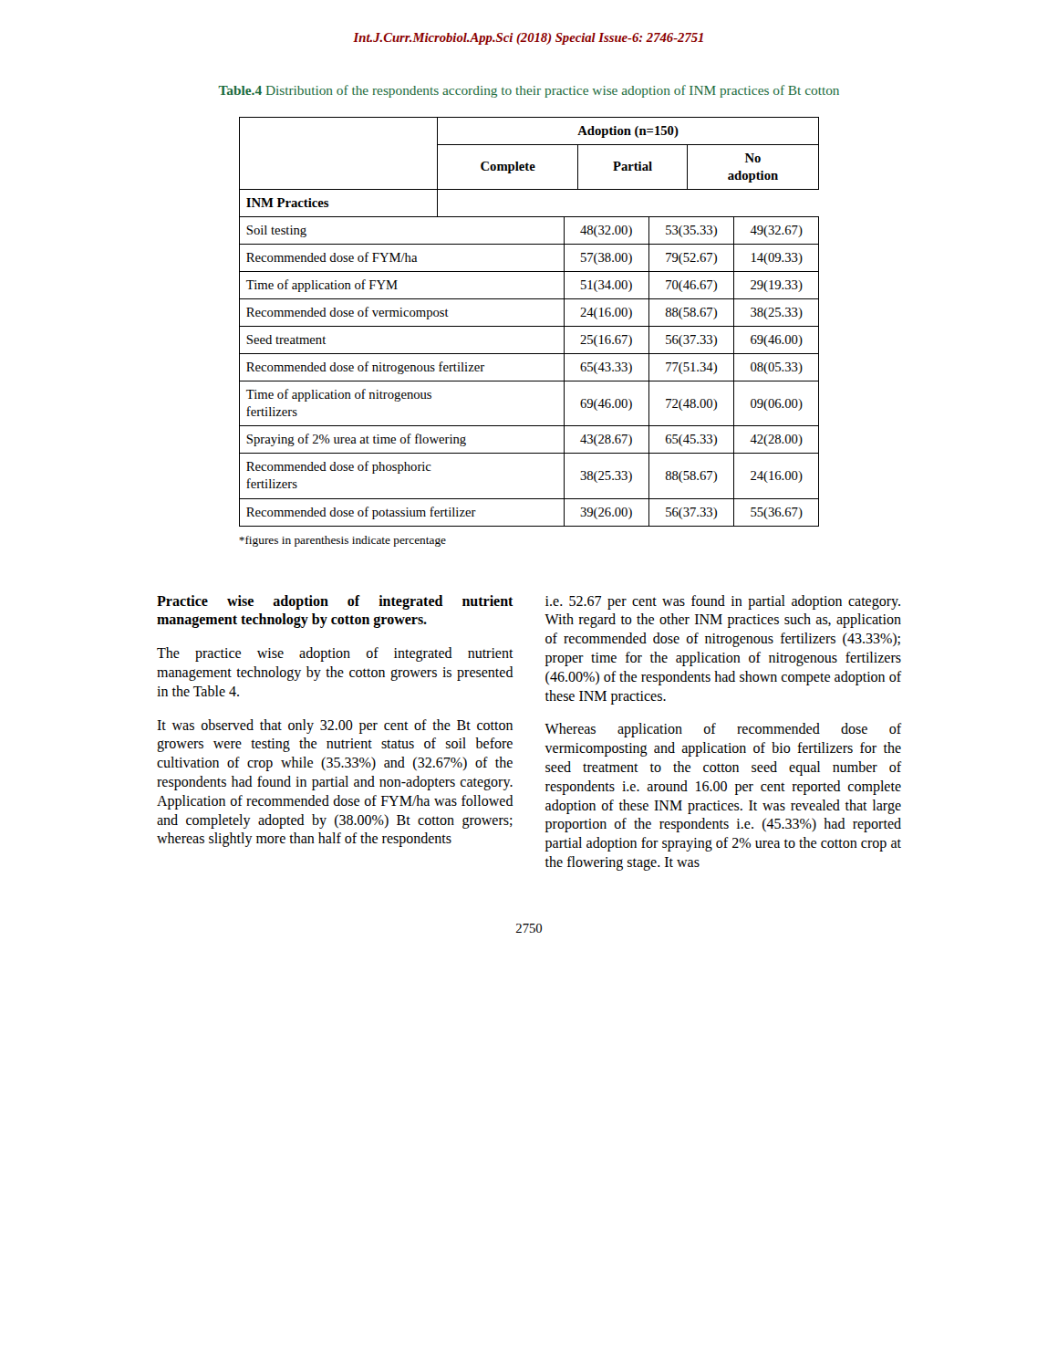Int.J.Curr.Microbiol.App.Sci (2018) Special Issue-6: 2746-2751
Table.4 Distribution of the respondents according to their practice wise adoption of INM practices of Bt cotton
| | Adoption (n=150) |
| --- | --- |
| Complete | Partial | No adoption |
| INM Practices | | | |
| Soil testing | 48(32.00) | 53(35.33) | 49(32.67) |
| Recommended dose of FYM/ha | 57(38.00) | 79(52.67) | 14(09.33) |
| Time of application of FYM | 51(34.00) | 70(46.67) | 29(19.33) |
| Recommended dose of vermicompost | 24(16.00) | 88(58.67) | 38(25.33) |
| Seed treatment | 25(16.67) | 56(37.33) | 69(46.00) |
| Recommended dose of nitrogenous fertilizer | 65(43.33) | 77(51.34) | 08(05.33) |
| Time of application of nitrogenous fertilizers | 69(46.00) | 72(48.00) | 09(06.00) |
| Spraying of 2% urea at time of flowering | 43(28.67) | 65(45.33) | 42(28.00) |
| Recommended dose of phosphoric fertilizers | 38(25.33) | 88(58.67) | 24(16.00) |
| Recommended dose of potassium fertilizer | 39(26.00) | 56(37.33) | 55(36.67) |
*figures in parenthesis indicate percentage
Practice wise adoption of integrated nutrient management technology by cotton growers.
The practice wise adoption of integrated nutrient management technology by the cotton growers is presented in the Table 4.
It was observed that only 32.00 per cent of the Bt cotton growers were testing the nutrient status of soil before cultivation of crop while (35.33%) and (32.67%) of the respondents had found in partial and non-adopters category. Application of recommended dose of FYM/ha was followed and completely adopted by (38.00%) Bt cotton growers; whereas slightly more than half of the respondents
i.e. 52.67 per cent was found in partial adoption category. With regard to the other INM practices such as, application of recommended dose of nitrogenous fertilizers (43.33%); proper time for the application of nitrogenous fertilizers (46.00%) of the respondents had shown compete adoption of these INM practices.
Whereas application of recommended dose of vermicomposting and application of bio fertilizers for the seed treatment to the cotton seed equal number of respondents i.e. around 16.00 per cent reported complete adoption of these INM practices. It was revealed that large proportion of the respondents i.e. (45.33%) had reported partial adoption for spraying of 2% urea to the cotton crop at the flowering stage. It was
2750